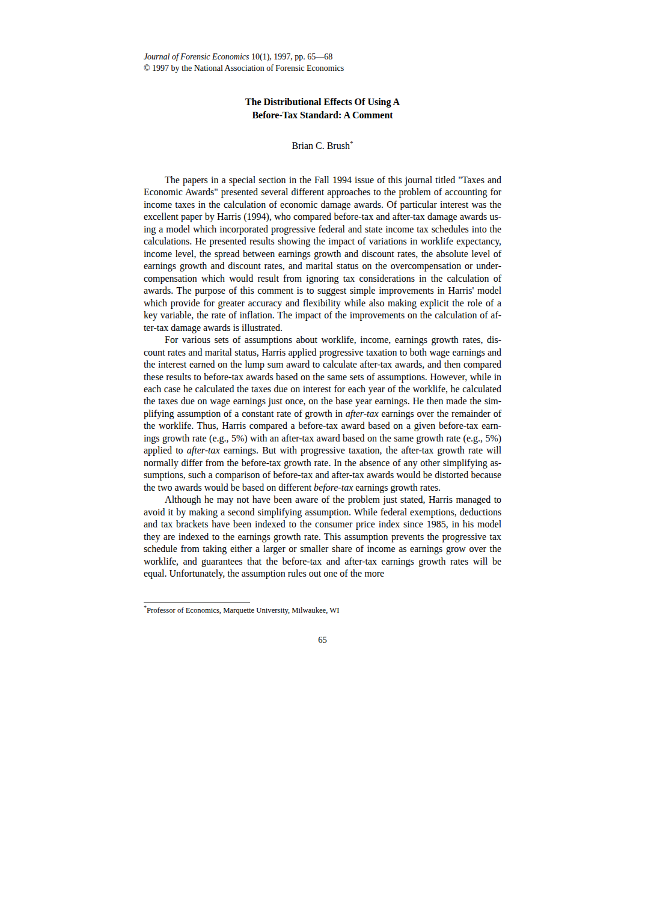Journal of Forensic Economics 10(1), 1997, pp. 65—68
© 1997 by the National Association of Forensic Economics
The Distributional Effects Of Using A
Before-Tax Standard: A Comment
Brian C. Brush*
The papers in a special section in the Fall 1994 issue of this journal titled "Taxes and Economic Awards" presented several different approaches to the problem of accounting for income taxes in the calculation of economic damage awards. Of particular interest was the excellent paper by Harris (1994), who compared before-tax and after-tax damage awards using a model which incorporated progressive federal and state income tax schedules into the calculations. He presented results showing the impact of variations in worklife expectancy, income level, the spread between earnings growth and discount rates, the absolute level of earnings growth and discount rates, and marital status on the overcompensation or undercompensation which would result from ignoring tax considerations in the calculation of awards. The purpose of this comment is to suggest simple improvements in Harris' model which provide for greater accuracy and flexibility while also making explicit the role of a key variable, the rate of inflation. The impact of the improvements on the calculation of after-tax damage awards is illustrated.
For various sets of assumptions about worklife, income, earnings growth rates, discount rates and marital status, Harris applied progressive taxation to both wage earnings and the interest earned on the lump sum award to calculate after-tax awards, and then compared these results to before-tax awards based on the same sets of assumptions. However, while in each case he calculated the taxes due on interest for each year of the worklife, he calculated the taxes due on wage earnings just once, on the base year earnings. He then made the simplifying assumption of a constant rate of growth in after-tax earnings over the remainder of the worklife. Thus, Harris compared a before-tax award based on a given before-tax earnings growth rate (e.g., 5%) with an after-tax award based on the same growth rate (e.g., 5%) applied to after-tax earnings. But with progressive taxation, the after-tax growth rate will normally differ from the before-tax growth rate. In the absence of any other simplifying assumptions, such a comparison of before-tax and after-tax awards would be distorted because the two awards would be based on different before-tax earnings growth rates.
Although he may not have been aware of the problem just stated, Harris managed to avoid it by making a second simplifying assumption. While federal exemptions, deductions and tax brackets have been indexed to the consumer price index since 1985, in his model they are indexed to the earnings growth rate. This assumption prevents the progressive tax schedule from taking either a larger or smaller share of income as earnings grow over the worklife, and guarantees that the before-tax and after-tax earnings growth rates will be equal. Unfortunately, the assumption rules out one of the more
*Professor of Economics, Marquette University, Milwaukee, WI
65